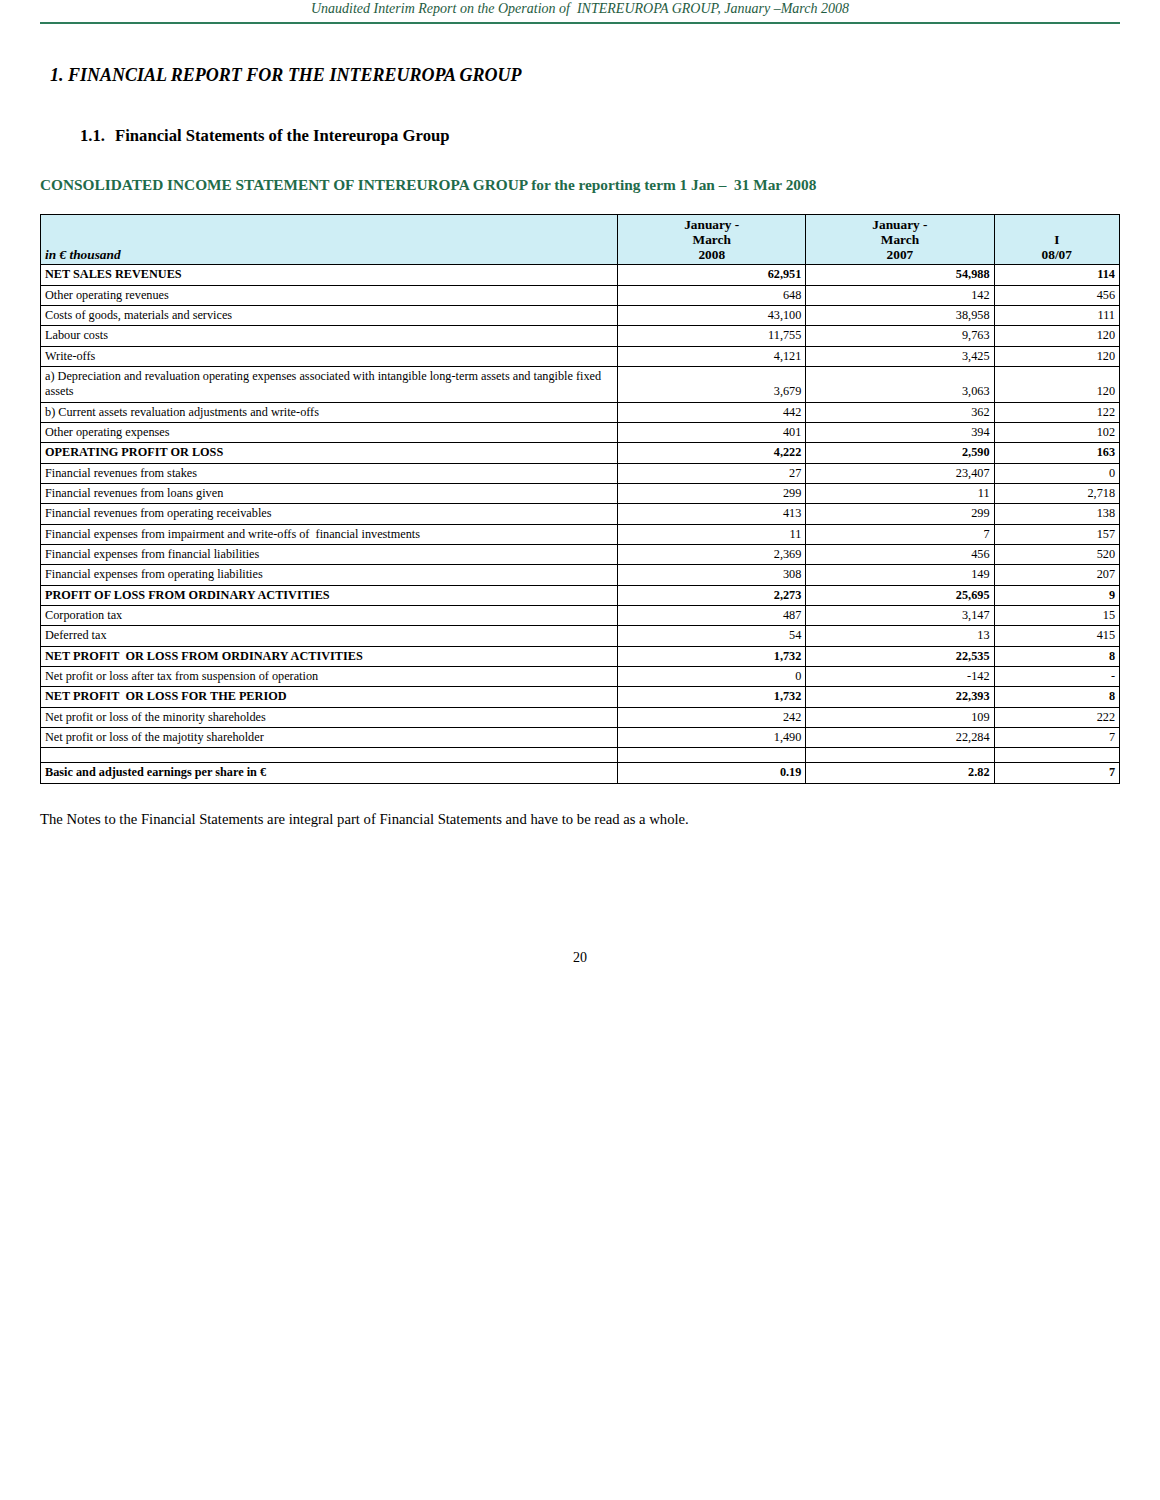Unaudited Interim Report on the Operation of INTEREUROPA GROUP, January –March 2008
1. FINANCIAL REPORT FOR THE INTEREUROPA GROUP
1.1. Financial Statements of the Intereuropa Group
CONSOLIDATED INCOME STATEMENT OF INTEREUROPA GROUP for the reporting term 1 Jan – 31 Mar 2008
| in € thousand | January - March 2008 | January - March 2007 | I 08/07 |
| --- | --- | --- | --- |
| NET SALES REVENUES | 62,951 | 54,988 | 114 |
| Other operating revenues | 648 | 142 | 456 |
| Costs of goods, materials and services | 43,100 | 38,958 | 111 |
| Labour costs | 11,755 | 9,763 | 120 |
| Write-offs | 4,121 | 3,425 | 120 |
| a) Depreciation and revaluation operating expenses associated with intangible long-term assets and tangible fixed assets | 3,679 | 3,063 | 120 |
| b) Current assets revaluation adjustments and write-offs | 442 | 362 | 122 |
| Other operating expenses | 401 | 394 | 102 |
| OPERATING PROFIT OR LOSS | 4,222 | 2,590 | 163 |
| Financial revenues from stakes | 27 | 23,407 | 0 |
| Financial revenues from loans given | 299 | 11 | 2,718 |
| Financial revenues from operating receivables | 413 | 299 | 138 |
| Financial expenses from impairment and write-offs of financial investments | 11 | 7 | 157 |
| Financial expenses from financial liabilities | 2,369 | 456 | 520 |
| Financial expenses from operating liabilities | 308 | 149 | 207 |
| PROFIT OF LOSS FROM ORDINARY ACTIVITIES | 2,273 | 25,695 | 9 |
| Corporation tax | 487 | 3,147 | 15 |
| Deferred tax | 54 | 13 | 415 |
| NET PROFIT OR LOSS FROM ORDINARY ACTIVITIES | 1,732 | 22,535 | 8 |
| Net profit or loss after tax from suspension of operation | 0 | -142 | - |
| NET PROFIT OR LOSS FOR THE PERIOD | 1,732 | 22,393 | 8 |
| Net profit or loss of the minority shareholdes | 242 | 109 | 222 |
| Net profit or loss of the majotity shareholder | 1,490 | 22,284 | 7 |
| Basic and adjusted earnings per share in € | 0.19 | 2.82 | 7 |
The Notes to the Financial Statements are integral part of Financial Statements and have to be read as a whole.
20